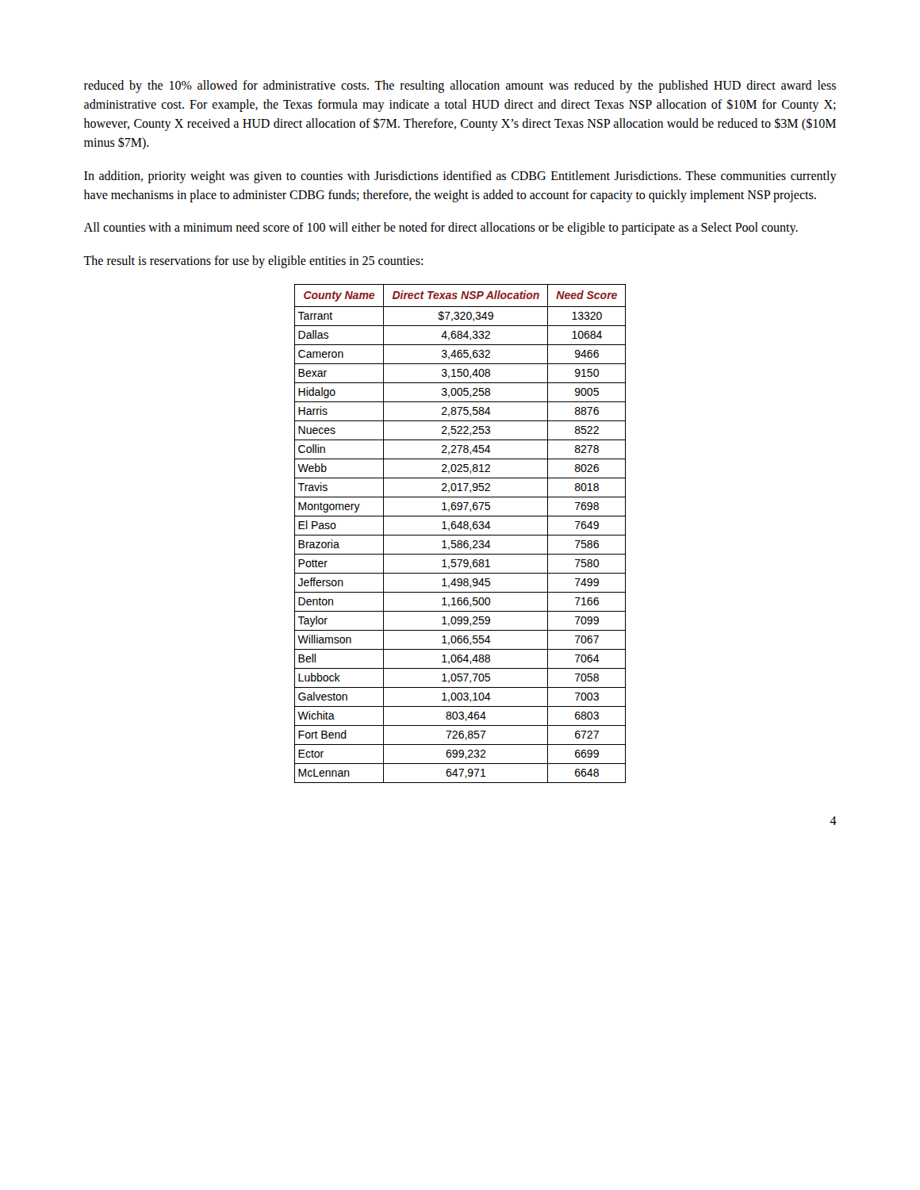reduced by the 10% allowed for administrative costs. The resulting allocation amount was reduced by the published HUD direct award less administrative cost. For example, the Texas formula may indicate a total HUD direct and direct Texas NSP allocation of $10M for County X; however, County X received a HUD direct allocation of $7M. Therefore, County X’s direct Texas NSP allocation would be reduced to $3M ($10M minus $7M).
In addition, priority weight was given to counties with Jurisdictions identified as CDBG Entitlement Jurisdictions. These communities currently have mechanisms in place to administer CDBG funds; therefore, the weight is added to account for capacity to quickly implement NSP projects.
All counties with a minimum need score of 100 will either be noted for direct allocations or be eligible to participate as a Select Pool county.
The result is reservations for use by eligible entities in 25 counties:
| County Name | Direct Texas NSP Allocation | Need Score |
| --- | --- | --- |
| Tarrant | $7,320,349 | 13320 |
| Dallas | 4,684,332 | 10684 |
| Cameron | 3,465,632 | 9466 |
| Bexar | 3,150,408 | 9150 |
| Hidalgo | 3,005,258 | 9005 |
| Harris | 2,875,584 | 8876 |
| Nueces | 2,522,253 | 8522 |
| Collin | 2,278,454 | 8278 |
| Webb | 2,025,812 | 8026 |
| Travis | 2,017,952 | 8018 |
| Montgomery | 1,697,675 | 7698 |
| El Paso | 1,648,634 | 7649 |
| Brazoria | 1,586,234 | 7586 |
| Potter | 1,579,681 | 7580 |
| Jefferson | 1,498,945 | 7499 |
| Denton | 1,166,500 | 7166 |
| Taylor | 1,099,259 | 7099 |
| Williamson | 1,066,554 | 7067 |
| Bell | 1,064,488 | 7064 |
| Lubbock | 1,057,705 | 7058 |
| Galveston | 1,003,104 | 7003 |
| Wichita | 803,464 | 6803 |
| Fort Bend | 726,857 | 6727 |
| Ector | 699,232 | 6699 |
| McLennan | 647,971 | 6648 |
4